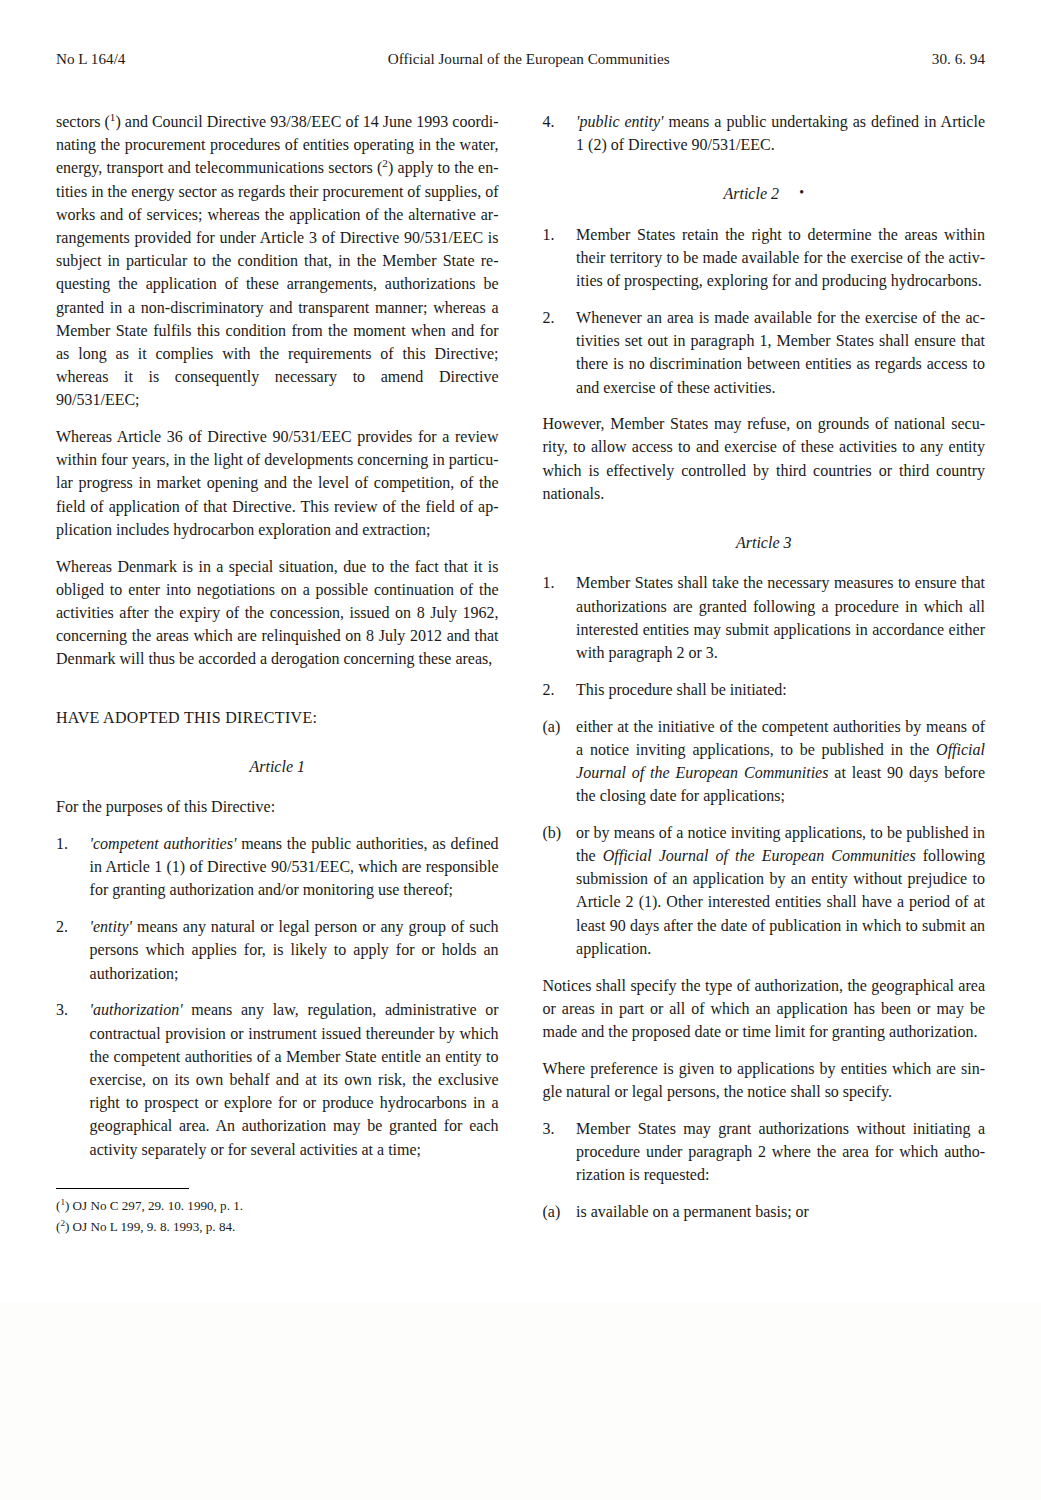No L 164/4 Official Journal of the European Communities 30. 6. 94
sectors (1) and Council Directive 93/38/EEC of 14 June 1993 coordinating the procurement procedures of entities operating in the water, energy, transport and telecommunications sectors (2) apply to the entities in the energy sector as regards their procurement of supplies, of works and of services; whereas the application of the alternative arrangements provided for under Article 3 of Directive 90/531/EEC is subject in particular to the condition that, in the Member State requesting the application of these arrangements, authorizations be granted in a non-discriminatory and transparent manner; whereas a Member State fulfils this condition from the moment when and for as long as it complies with the requirements of this Directive; whereas it is consequently necessary to amend Directive 90/531/EEC;
Whereas Article 36 of Directive 90/531/EEC provides for a review within four years, in the light of developments concerning in particular progress in market opening and the level of competition, of the field of application of that Directive. This review of the field of application includes hydrocarbon exploration and extraction;
Whereas Denmark is in a special situation, due to the fact that it is obliged to enter into negotiations on a possible continuation of the activities after the expiry of the concession, issued on 8 July 1962, concerning the areas which are relinquished on 8 July 2012 and that Denmark will thus be accorded a derogation concerning these areas,
HAVE ADOPTED THIS DIRECTIVE:
Article 1
For the purposes of this Directive:
1.'competent authorities' means the public authorities, as defined in Article 1 (1) of Directive 90/531/EEC, which are responsible for granting authorization and/or monitoring use thereof;
2.'entity' means any natural or legal person or any group of such persons which applies for, is likely to apply for or holds an authorization;
3.'authorization' means any law, regulation, administrative or contractual provision or instrument issued thereunder by which the competent authorities of a Member State entitle an entity to exercise, on its own behalf and at its own risk, the exclusive right to prospect or explore for or produce hydrocarbons in a geographical area. An authorization may be granted for each activity separately or for several activities at a time;
(1) OJ No C 297, 29. 10. 1990, p. 1.
(2) OJ No L 199, 9. 8. 1993, p. 84.
4.'public entity' means a public undertaking as defined in Article 1 (2) of Directive 90/531/EEC.
Article 2 •
1. Member States retain the right to determine the areas within their territory to be made available for the exercise of the activities of prospecting, exploring for and producing hydrocarbons.
2. Whenever an area is made available for the exercise of the activities set out in paragraph 1, Member States shall ensure that there is no discrimination between entities as regards access to and exercise of these activities.
However, Member States may refuse, on grounds of national security, to allow access to and exercise of these activities to any entity which is effectively controlled by third countries or third country nationals.
Article 3
1. Member States shall take the necessary measures to ensure that authorizations are granted following a procedure in which all interested entities may submit applications in accordance either with paragraph 2 or 3.
2. This procedure shall be initiated:
(a) either at the initiative of the competent authorities by means of a notice inviting applications, to be published in the Official Journal of the European Communities at least 90 days before the closing date for applications;
(b) or by means of a notice inviting applications, to be published in the Official Journal of the European Communities following submission of an application by an entity without prejudice to Article 2 (1). Other interested entities shall have a period of at least 90 days after the date of publication in which to submit an application.
Notices shall specify the type of authorization, the geographical area or areas in part or all of which an application has been or may be made and the proposed date or time limit for granting authorization.
Where preference is given to applications by entities which are single natural or legal persons, the notice shall so specify.
3. Member States may grant authorizations without initiating a procedure under paragraph 2 where the area for which authorization is requested:
(a) is available on a permanent basis; or